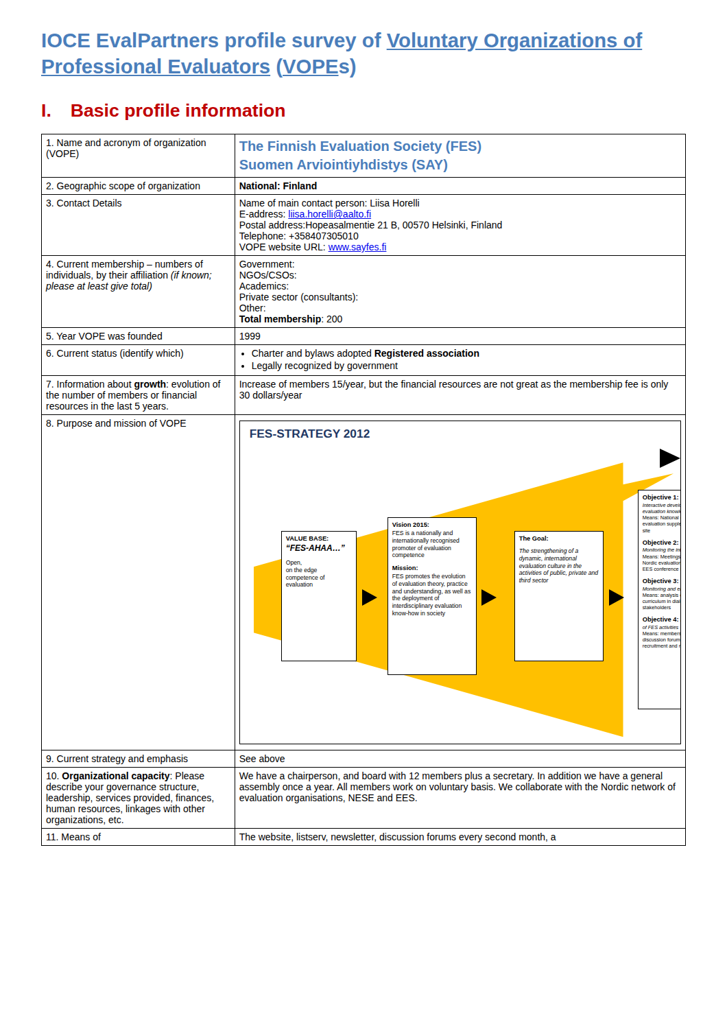IOCE EvalPartners profile survey of Voluntary Organizations of Professional Evaluators (VOPEs)
I. Basic profile information
| 1. Name and acronym of organization (VOPE) | The Finnish Evaluation Society (FES) Suomen Arviointiyhdistys (SAY) |
| 2. Geographic scope of organization | National: Finland |
| 3. Contact Details | Name of main contact person: Liisa Horelli E-address: liisa.horelli@aalto.fi Postal address:Hopeasalmentie 21 B, 00570 Helsinki, Finland Telephone: +358407305010 VOPE website URL: www.sayfes.fi |
| 4. Current membership – numbers of individuals, by their affiliation (if known; please at least give total) | Government: NGOs/CSOs: Academics: Private sector (consultants): Other: Total membership : 200 |
| 5. Year VOPE was founded | 1999 |
| 6. Current status (identify which) | Charter and bylaws adopted Registered association Legally recognized by government |
| 7. Information about growth : evolution of the number of members or financial resources in the last 5 years. | Increase of members 15/year, but the financial resources are not great as the membership fee is only 30 dollars/year |
| 8. Purpose and mission of VOPE | FES-STRATEGY 2012 VALUE BASE: “FES-AHAA…” Open, on the edge competence of evaluation Vision 2015: FES is a nationally and internationally recognised promoter of evaluation competence Mission: FES promotes the evolution of evaluation theory, practice and understanding, as well as the deployment of interdisciplinary evaluation know-how in society The Goal: The strengthening of a dynamic, international evaluation culture in the activities of public, private and third sector Objective 1: Interactive development and dissemination of new evaluation knowledge and competence Means: National conference, discussion forums, evaluation supplement in a journal, thematic groups, web site Objective 2: Monitoring the international evaluation scene Means: Meetings and exchange of knowledge with the Nordic evaluation societies and NESE; preparation of the EES conference in Helsinki, 2012 Objective 3: Monitoring and enhancement of evaluation education Means: analysis of the situation and proposals for a new curriculum in dialogue with the members and stakeholders Objective 4: Recruitment of members; organization of FES activities Means: membership survey, yearly conference, discussion forums, evaluation supplement in a journal, recruitment and marketing team |
| 9. Current strategy and emphasis | See above |
| 10. Organizational capacity : Please describe your governance structure, leadership, services provided, finances, human resources, linkages with other organizations, etc. | We have a chairperson, and board with 12 members plus a secretary. In addition we have a general assembly once a year. All members work on voluntary basis. We collaborate with the Nordic network of evaluation organisations, NESE and EES. |
| 11. Means of | The website, listserv, newsletter, discussion forums every second month, a |